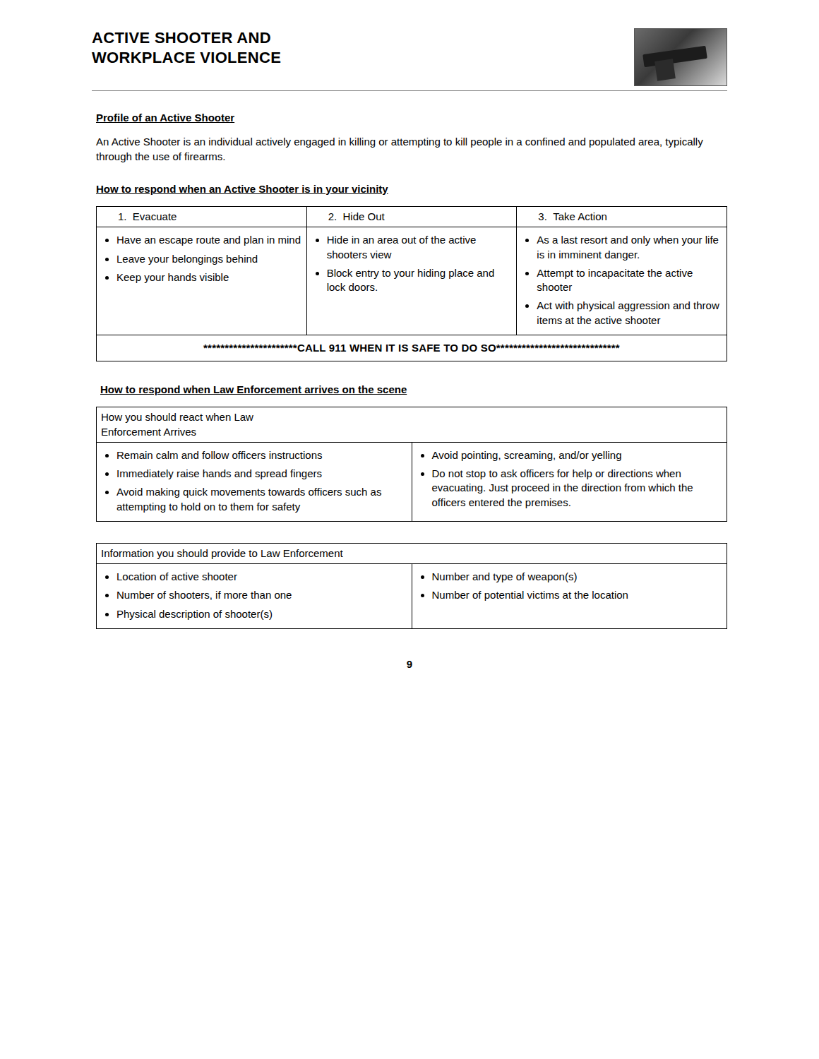ACTIVE SHOOTER AND
WORKPLACE VIOLENCE
Profile of an Active Shooter
An Active Shooter is an individual actively engaged in killing or attempting to kill people in a confined and populated area, typically through the use of firearms.
How to respond when an Active Shooter is in your vicinity
| 1. Evacuate | 2. Hide Out | 3. Take Action |
| Have an escape route and plan in mind Leave your belongings behind Keep your hands visible | Hide in an area out of the active shooters view Block entry to your hiding place and lock doors. | As a last resort and only when your life is in imminent danger. Attempt to incapacitate the active shooter Act with physical aggression and throw items at the active shooter |
| **********************CALL 911 WHEN IT IS SAFE TO DO SO***************************** |
How to respond when Law Enforcement arrives on the scene
| How you should react when Law Enforcement Arrives |
| Remain calm and follow officers instructions Immediately raise hands and spread fingers Avoid making quick movements towards officers such as attempting to hold on to them for safety | Avoid pointing, screaming, and/or yelling Do not stop to ask officers for help or directions when evacuating. Just proceed in the direction from which the officers entered the premises. |
| Information you should provide to Law Enforcement |
| Location of active shooter Number of shooters, if more than one Physical description of shooter(s) | Number and type of weapon(s) Number of potential victims at the location |
9